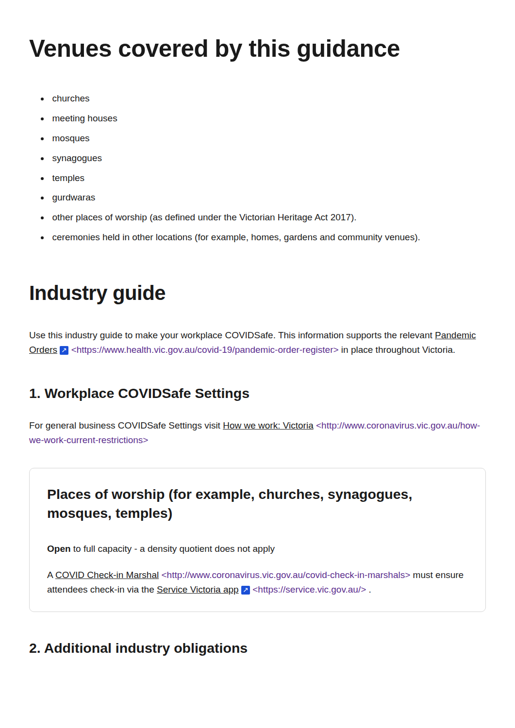Venues covered by this guidance
churches
meeting houses
mosques
synagogues
temples
gurdwaras
other places of worship (as defined under the Victorian Heritage Act 2017).
ceremonies held in other locations (for example, homes, gardens and community venues).
Industry guide
Use this industry guide to make your workplace COVIDSafe. This information supports the relevant Pandemic Orders ↗ <https://www.health.vic.gov.au/covid-19/pandemic-order-register> in place throughout Victoria.
1. Workplace COVIDSafe Settings
For general business COVIDSafe Settings visit How we work: Victoria <http://www.coronavirus.vic.gov.au/how-we-work-current-restrictions>
Places of worship (for example, churches, synagogues, mosques, temples)
Open to full capacity - a density quotient does not apply
A COVID Check-in Marshal <http://www.coronavirus.vic.gov.au/covid-check-in-marshals> must ensure attendees check-in via the Service Victoria app ↗ <https://service.vic.gov.au/> .
2. Additional industry obligations